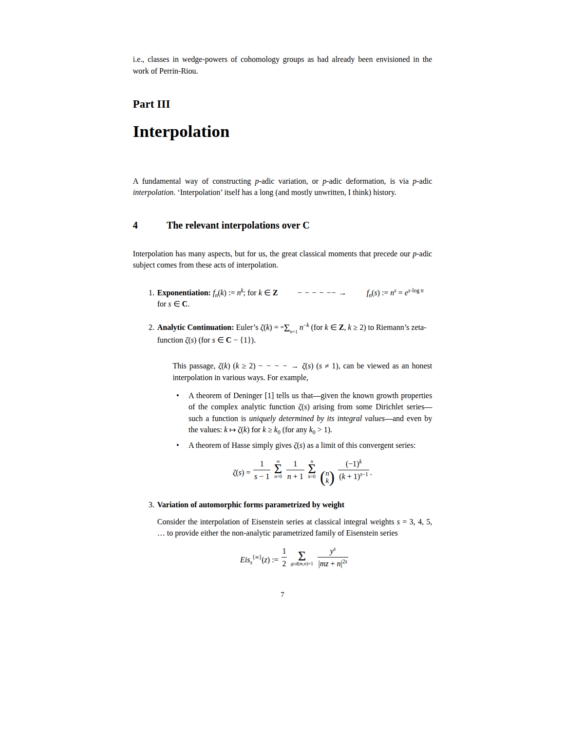i.e., classes in wedge-powers of cohomology groups as had already been envisioned in the work of Perrin-Riou.
Part III
Interpolation
A fundamental way of constructing p-adic variation, or p-adic deformation, is via p-adic interpolation. ‘Interpolation’ itself has a long (and mostly unwritten, I think) history.
4 The relevant interpolations over C
Interpolation has many aspects, but for us, the great classical moments that precede our p-adic subject comes from these acts of interpolation.
Exponentiation: fn(k) := nk; for k ∈ Z − − − − −− → fn(s) := ns = es·log n for s ∈ C.
Analytic Continuation: Euler’s ζ(k) = ∞Σn=1 n−k (for k ∈ Z, k ≥ 2) to Riemann’s zeta-function ζ(s) (for s ∈ C − {1}).
This passage, ζ(k) (k ≥ 2) − − − − → ζ(s) (s ≠ 1), can be viewed as an honest interpolation in various ways. For example,
A theorem of Deninger [1] tells us that—given the known growth properties of the complex analytic function ζ(s) arising from some Dirichlet series—such a function is uniquely determined by its integral values—and even by the values: k ↦ ζ(k) for k ≥ k0 (for any k0 > 1).
A theorem of Hasse simply gives ζ(s) as a limit of this convergent series:
ζ(s) = 1 s − 1 ∞Σn=0 1 n + 1 nΣk=0 (nk) (−1)k(k + 1)s−1.
Variation of automorphic forms parametrized by weight
Consider the interpolation of Eisenstein series at classical integral weights s = 3, 4, 5, … to provide either the non-analytic parametrized family of Eisenstein series
Eiss{∞}(z) := 12 Σgcd(m,n)=1 ys|mz + n|2s
7